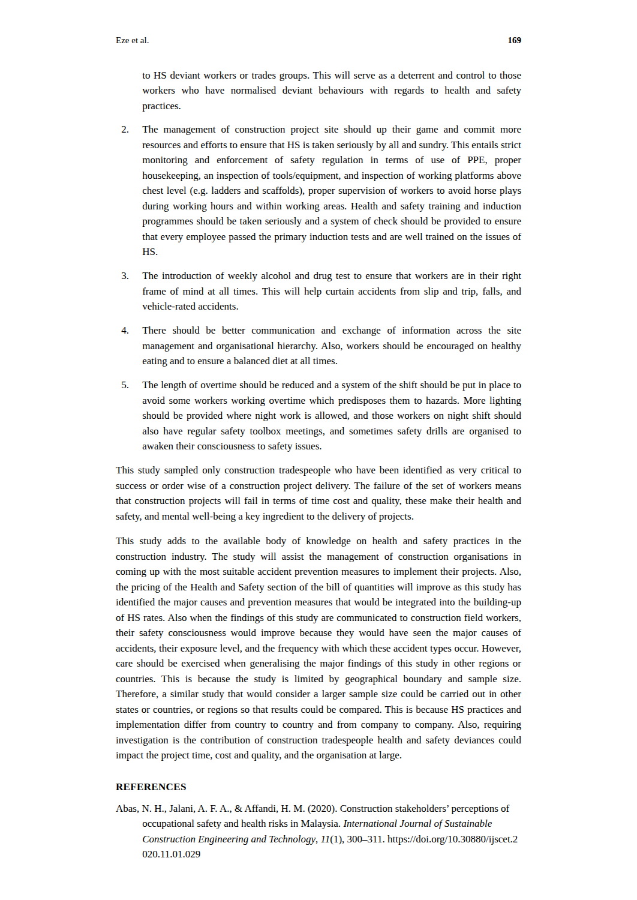Eze et al. 169
to HS deviant workers or trades groups. This will serve as a deterrent and control to those workers who have normalised deviant behaviours with regards to health and safety practices.
The management of construction project site should up their game and commit more resources and efforts to ensure that HS is taken seriously by all and sundry. This entails strict monitoring and enforcement of safety regulation in terms of use of PPE, proper housekeeping, an inspection of tools/equipment, and inspection of working platforms above chest level (e.g. ladders and scaffolds), proper supervision of workers to avoid horse plays during working hours and within working areas. Health and safety training and induction programmes should be taken seriously and a system of check should be provided to ensure that every employee passed the primary induction tests and are well trained on the issues of HS.
The introduction of weekly alcohol and drug test to ensure that workers are in their right frame of mind at all times. This will help curtain accidents from slip and trip, falls, and vehicle-rated accidents.
There should be better communication and exchange of information across the site management and organisational hierarchy. Also, workers should be encouraged on healthy eating and to ensure a balanced diet at all times.
The length of overtime should be reduced and a system of the shift should be put in place to avoid some workers working overtime which predisposes them to hazards. More lighting should be provided where night work is allowed, and those workers on night shift should also have regular safety toolbox meetings, and sometimes safety drills are organised to awaken their consciousness to safety issues.
This study sampled only construction tradespeople who have been identified as very critical to success or order wise of a construction project delivery. The failure of the set of workers means that construction projects will fail in terms of time cost and quality, these make their health and safety, and mental well-being a key ingredient to the delivery of projects.
This study adds to the available body of knowledge on health and safety practices in the construction industry. The study will assist the management of construction organisations in coming up with the most suitable accident prevention measures to implement their projects. Also, the pricing of the Health and Safety section of the bill of quantities will improve as this study has identified the major causes and prevention measures that would be integrated into the building-up of HS rates. Also when the findings of this study are communicated to construction field workers, their safety consciousness would improve because they would have seen the major causes of accidents, their exposure level, and the frequency with which these accident types occur. However, care should be exercised when generalising the major findings of this study in other regions or countries. This is because the study is limited by geographical boundary and sample size. Therefore, a similar study that would consider a larger sample size could be carried out in other states or countries, or regions so that results could be compared. This is because HS practices and implementation differ from country to country and from company to company. Also, requiring investigation is the contribution of construction tradespeople health and safety deviances could impact the project time, cost and quality, and the organisation at large.
REFERENCES
Abas, N. H., Jalani, A. F. A., & Affandi, H. M. (2020). Construction stakeholders’ perceptions of occupational safety and health risks in Malaysia. International Journal of Sustainable Construction Engineering and Technology, 11(1), 300–311. https://doi.org/10.30880/ijscet.2020.11.01.029